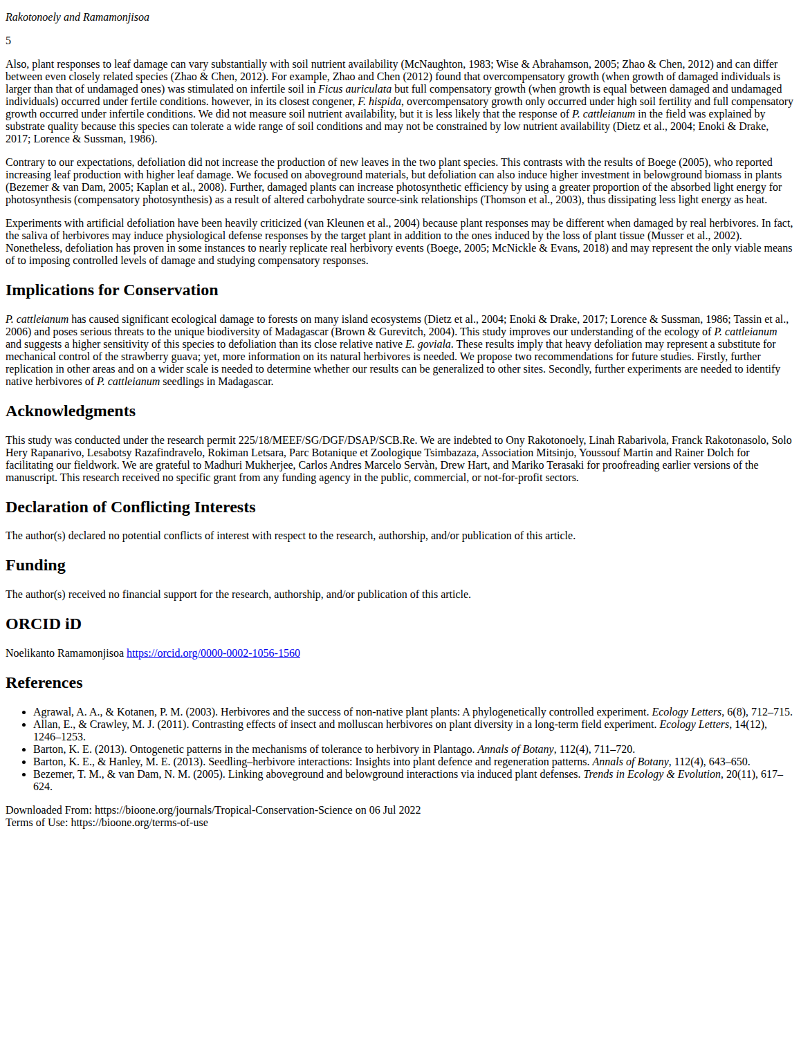Rakotonoely and Ramamonjisoa
5
Also, plant responses to leaf damage can vary substantially with soil nutrient availability (McNaughton, 1983; Wise & Abrahamson, 2005; Zhao & Chen, 2012) and can differ between even closely related species (Zhao & Chen, 2012). For example, Zhao and Chen (2012) found that overcompensatory growth (when growth of damaged individuals is larger than that of undamaged ones) was stimulated on infertile soil in Ficus auriculata but full compensatory growth (when growth is equal between damaged and undamaged individuals) occurred under fertile conditions. however, in its closest congener, F. hispida, overcompensatory growth only occurred under high soil fertility and full compensatory growth occurred under infertile conditions. We did not measure soil nutrient availability, but it is less likely that the response of P. cattleianum in the field was explained by substrate quality because this species can tolerate a wide range of soil conditions and may not be constrained by low nutrient availability (Dietz et al., 2004; Enoki & Drake, 2017; Lorence & Sussman, 1986).
Contrary to our expectations, defoliation did not increase the production of new leaves in the two plant species. This contrasts with the results of Boege (2005), who reported increasing leaf production with higher leaf damage. We focused on aboveground materials, but defoliation can also induce higher investment in belowground biomass in plants (Bezemer & van Dam, 2005; Kaplan et al., 2008). Further, damaged plants can increase photosynthetic efficiency by using a greater proportion of the absorbed light energy for photosynthesis (compensatory photosynthesis) as a result of altered carbohydrate source-sink relationships (Thomson et al., 2003), thus dissipating less light energy as heat.
Experiments with artificial defoliation have been heavily criticized (van Kleunen et al., 2004) because plant responses may be different when damaged by real herbivores. In fact, the saliva of herbivores may induce physiological defense responses by the target plant in addition to the ones induced by the loss of plant tissue (Musser et al., 2002). Nonetheless, defoliation has proven in some instances to nearly replicate real herbivory events (Boege, 2005; McNickle & Evans, 2018) and may represent the only viable means of to imposing controlled levels of damage and studying compensatory responses.
Implications for Conservation
P. cattleianum has caused significant ecological damage to forests on many island ecosystems (Dietz et al., 2004; Enoki & Drake, 2017; Lorence & Sussman, 1986; Tassin et al., 2006) and poses serious threats to the unique biodiversity of Madagascar (Brown & Gurevitch, 2004). This study improves our understanding of the ecology of P. cattleianum and suggests a higher sensitivity of this species to defoliation than its close relative native E. goviala. These results imply that heavy defoliation may represent a substitute for mechanical control of the strawberry guava; yet, more information on its natural herbivores is needed. We propose two recommendations for future studies. Firstly, further replication in other areas and on a wider scale is needed to determine whether our results can be generalized to other sites. Secondly, further experiments are needed to identify native herbivores of P. cattleianum seedlings in Madagascar.
Acknowledgments
This study was conducted under the research permit 225/18/MEEF/SG/DGF/DSAP/SCB.Re. We are indebted to Ony Rakotonoely, Linah Rabarivola, Franck Rakotonasolo, Solo Hery Rapanarivo, Lesabotsy Razafindravelo, Rokiman Letsara, Parc Botanique et Zoologique Tsimbazaza, Association Mitsinjo, Youssouf Martin and Rainer Dolch for facilitating our fieldwork. We are grateful to Madhuri Mukherjee, Carlos Andres Marcelo Servàn, Drew Hart, and Mariko Terasaki for proofreading earlier versions of the manuscript. This research received no specific grant from any funding agency in the public, commercial, or not-for-profit sectors.
Declaration of Conflicting Interests
The author(s) declared no potential conflicts of interest with respect to the research, authorship, and/or publication of this article.
Funding
The author(s) received no financial support for the research, authorship, and/or publication of this article.
ORCID iD
Noelikanto Ramamonjisoa https://orcid.org/0000-0002-1056-1560
References
Agrawal, A. A., & Kotanen, P. M. (2003). Herbivores and the success of non-native plant plants: A phylogenetically controlled experiment. Ecology Letters, 6(8), 712–715.
Allan, E., & Crawley, M. J. (2011). Contrasting effects of insect and molluscan herbivores on plant diversity in a long-term field experiment. Ecology Letters, 14(12), 1246–1253.
Barton, K. E. (2013). Ontogenetic patterns in the mechanisms of tolerance to herbivory in Plantago. Annals of Botany, 112(4), 711–720.
Barton, K. E., & Hanley, M. E. (2013). Seedling–herbivore interactions: Insights into plant defence and regeneration patterns. Annals of Botany, 112(4), 643–650.
Bezemer, T. M., & van Dam, N. M. (2005). Linking aboveground and belowground interactions via induced plant defenses. Trends in Ecology & Evolution, 20(11), 617–624.
Downloaded From: https://bioone.org/journals/Tropical-Conservation-Science on 06 Jul 2022
Terms of Use: https://bioone.org/terms-of-use